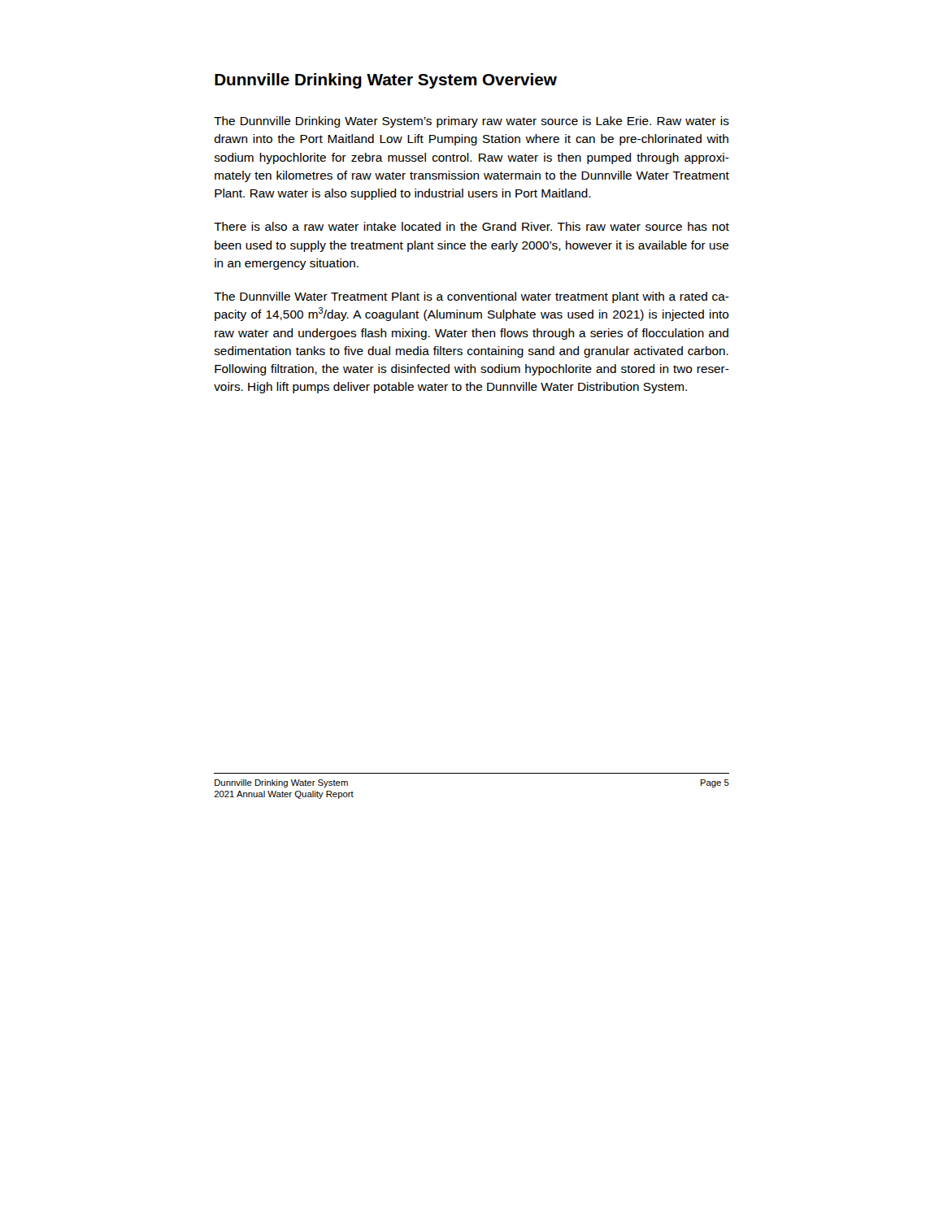Dunnville Drinking Water System Overview
The Dunnville Drinking Water System’s primary raw water source is Lake Erie. Raw water is drawn into the Port Maitland Low Lift Pumping Station where it can be pre-chlorinated with sodium hypochlorite for zebra mussel control. Raw water is then pumped through approximately ten kilometres of raw water transmission watermain to the Dunnville Water Treatment Plant. Raw water is also supplied to industrial users in Port Maitland.
There is also a raw water intake located in the Grand River. This raw water source has not been used to supply the treatment plant since the early 2000’s, however it is available for use in an emergency situation.
The Dunnville Water Treatment Plant is a conventional water treatment plant with a rated capacity of 14,500 m3/day. A coagulant (Aluminum Sulphate was used in 2021) is injected into raw water and undergoes flash mixing. Water then flows through a series of flocculation and sedimentation tanks to five dual media filters containing sand and granular activated carbon. Following filtration, the water is disinfected with sodium hypochlorite and stored in two reservoirs. High lift pumps deliver potable water to the Dunnville Water Distribution System.
Dunnville Drinking Water System
2021 Annual Water Quality Report
Page 5